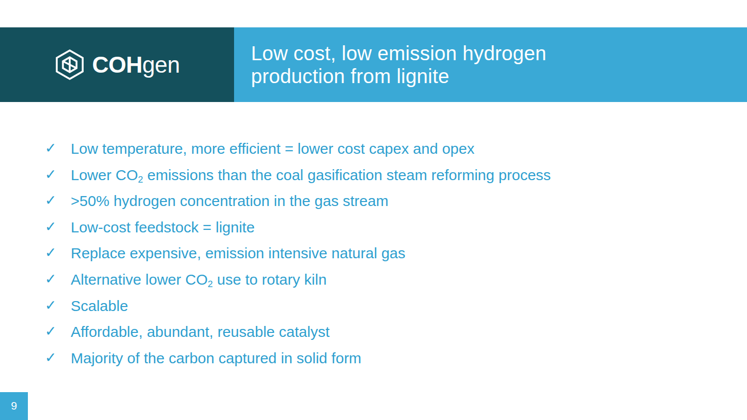COHgen
Low cost, low emission hydrogen
production from lignite
Low temperature, more efficient = lower cost capex and opex
Lower CO2 emissions than the coal gasification steam reforming process
>50% hydrogen concentration in the gas stream
Low-cost feedstock = lignite
Replace expensive, emission intensive natural gas
Alternative lower CO2 use to rotary kiln
Scalable
Affordable, abundant, reusable catalyst
Majority of the carbon captured in solid form
9